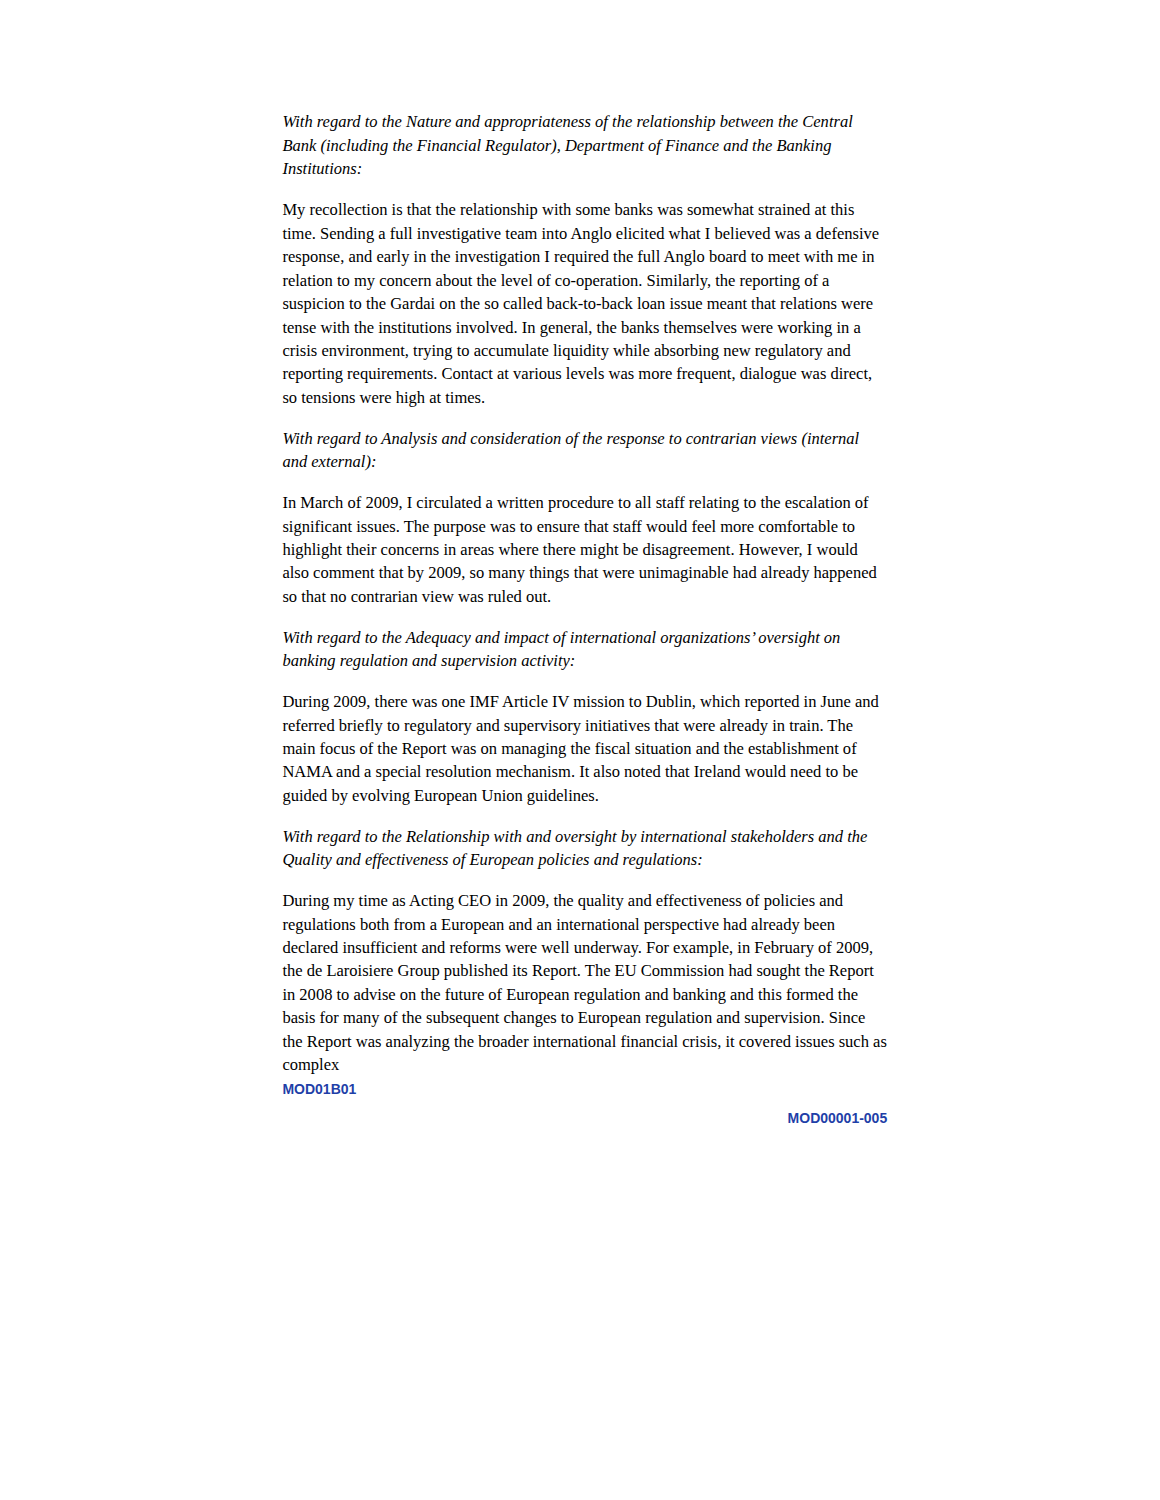With regard to the Nature and appropriateness of the relationship between the Central Bank (including the Financial Regulator), Department of Finance and the Banking Institutions:
My recollection is that the relationship with some banks was somewhat strained at this time. Sending a full investigative team into Anglo elicited what I believed was a defensive response, and early in the investigation I required the full Anglo board to meet with me in relation to my concern about the level of co-operation. Similarly, the reporting of a suspicion to the Gardai on the so called back-to-back loan issue meant that relations were tense with the institutions involved. In general, the banks themselves were working in a crisis environment, trying to accumulate liquidity while absorbing new regulatory and reporting requirements. Contact at various levels was more frequent, dialogue was direct, so tensions were high at times.
With regard to Analysis and consideration of the response to contrarian views (internal and external):
In March of 2009, I circulated a written procedure to all staff relating to the escalation of significant issues. The purpose was to ensure that staff would feel more comfortable to highlight their concerns in areas where there might be disagreement. However, I would also comment that by 2009, so many things that were unimaginable had already happened so that no contrarian view was ruled out.
With regard to the Adequacy and impact of international organizations’ oversight on banking regulation and supervision activity:
During 2009, there was one IMF Article IV mission to Dublin, which reported in June and referred briefly to regulatory and supervisory initiatives that were already in train. The main focus of the Report was on managing the fiscal situation and the establishment of NAMA and a special resolution mechanism. It also noted that Ireland would need to be guided by evolving European Union guidelines.
With regard to the Relationship with and oversight by international stakeholders and the Quality and effectiveness of European policies and regulations:
During my time as Acting CEO in 2009, the quality and effectiveness of policies and regulations both from a European and an international perspective had already been declared insufficient and reforms were well underway. For example, in February of 2009, the de Laroisiere Group published its Report. The EU Commission had sought the Report in 2008 to advise on the future of European regulation and banking and this formed the basis for many of the subsequent changes to European regulation and supervision. Since the Report was analyzing the broader international financial crisis, it covered issues such as complex
MOD01B01 MOD00001-005